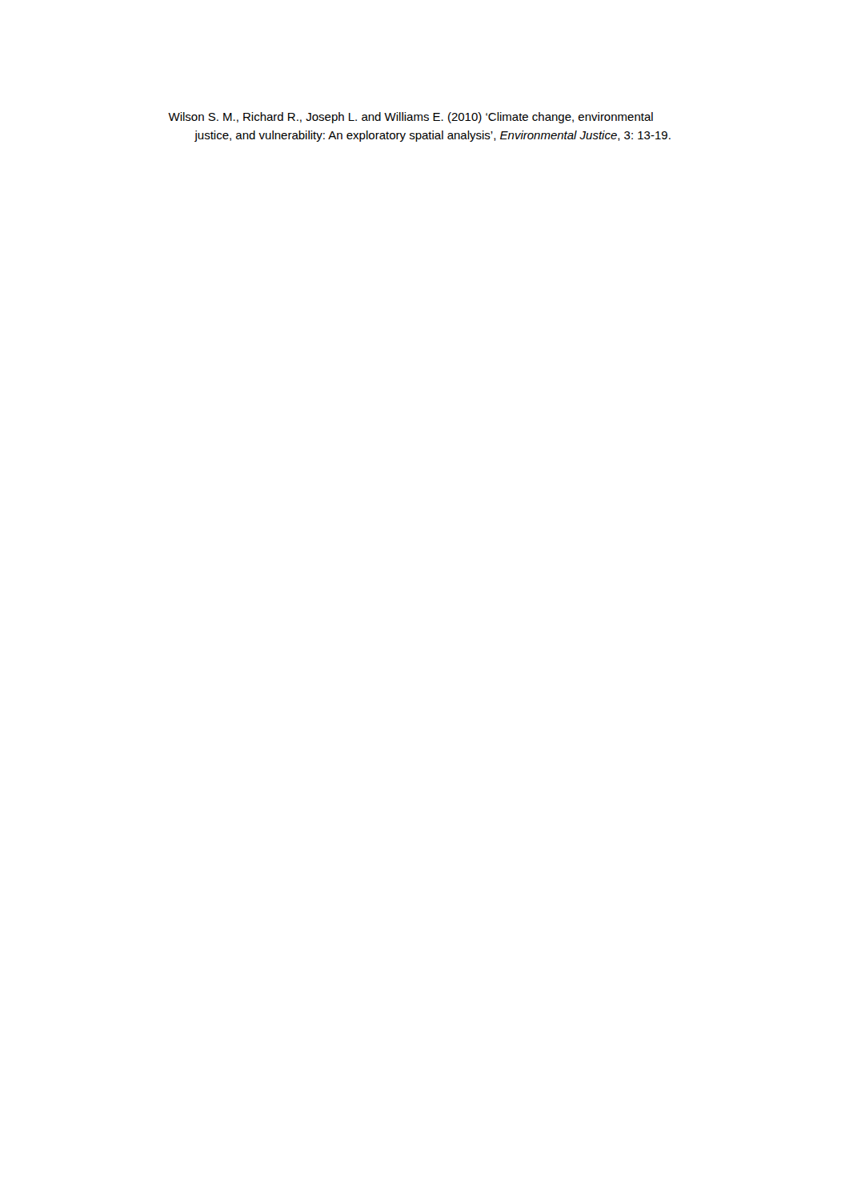Wilson S. M., Richard R., Joseph L. and Williams E. (2010) ‘Climate change, environmental justice, and vulnerability: An exploratory spatial analysis’, Environmental Justice, 3: 13-19.